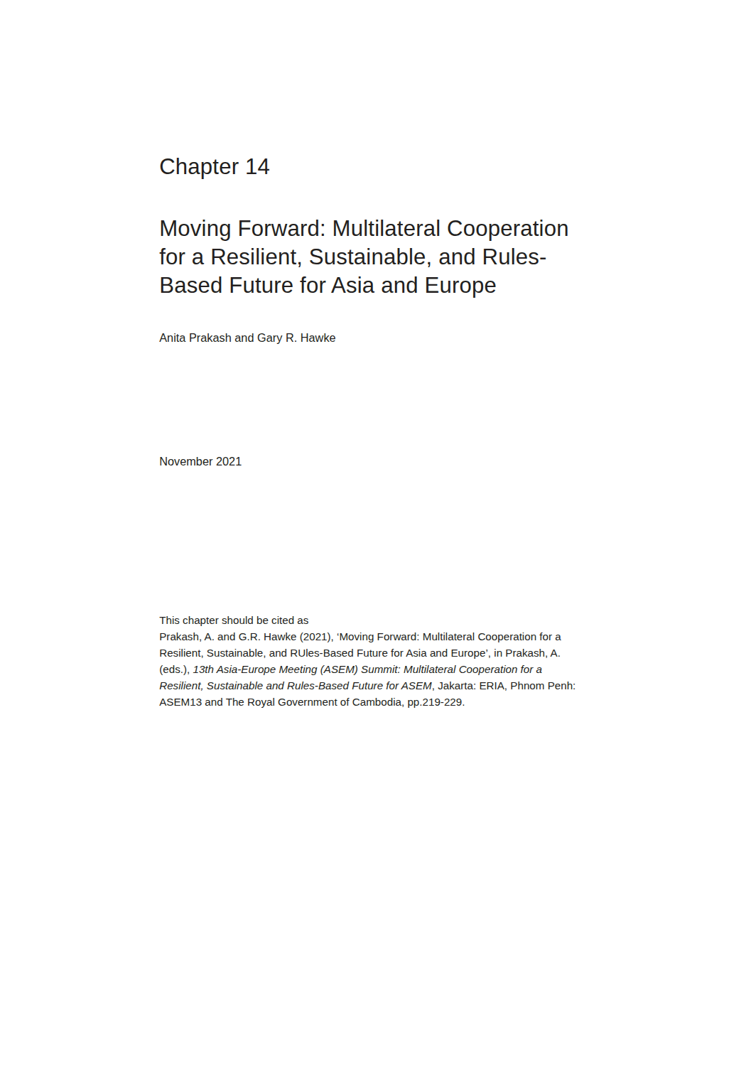Chapter 14
Moving Forward: Multilateral Cooperation for a Resilient, Sustainable, and Rules-Based Future for Asia and Europe
Anita Prakash and Gary R. Hawke
November 2021
This chapter should be cited as
Prakash, A. and G.R. Hawke (2021), ‘Moving Forward: Multilateral Cooperation for a Resilient, Sustainable, and RUles-Based Future for Asia and Europe’, in Prakash, A. (eds.), 13th Asia-Europe Meeting (ASEM) Summit: Multilateral Cooperation for a Resilient, Sustainable and Rules-Based Future for ASEM, Jakarta: ERIA, Phnom Penh: ASEM13 and The Royal Government of Cambodia, pp.219-229.